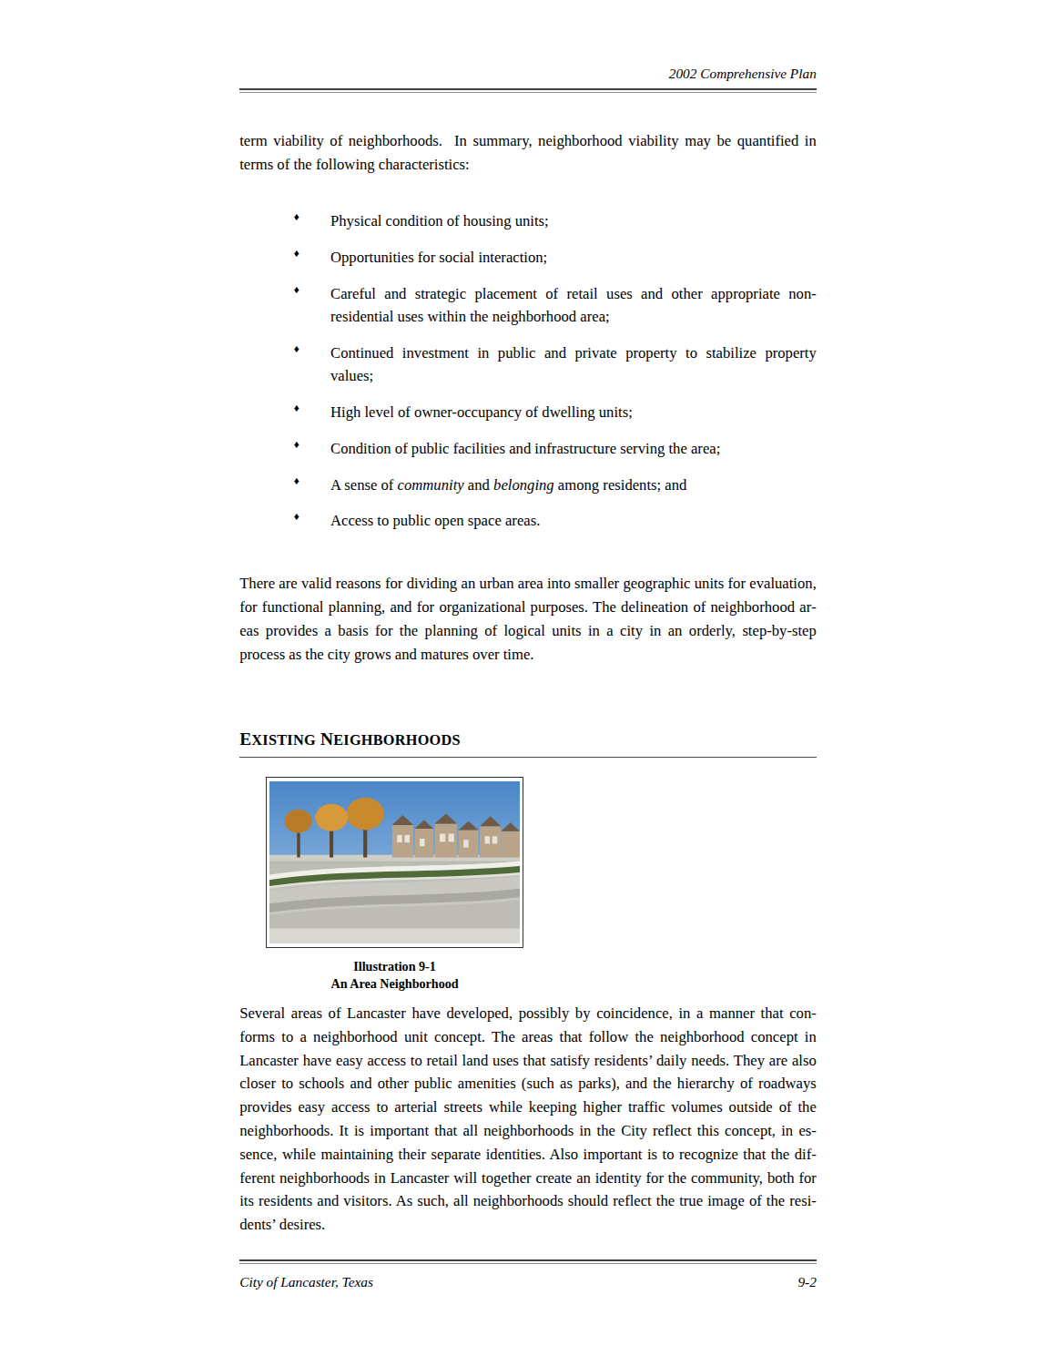2002 Comprehensive Plan
term viability of neighborhoods. In summary, neighborhood viability may be quantified in terms of the following characteristics:
Physical condition of housing units;
Opportunities for social interaction;
Careful and strategic placement of retail uses and other appropriate non-residential uses within the neighborhood area;
Continued investment in public and private property to stabilize property values;
High level of owner-occupancy of dwelling units;
Condition of public facilities and infrastructure serving the area;
A sense of community and belonging among residents; and
Access to public open space areas.
There are valid reasons for dividing an urban area into smaller geographic units for evaluation, for functional planning, and for organizational purposes. The delineation of neighborhood areas provides a basis for the planning of logical units in a city in an orderly, step-by-step process as the city grows and matures over time.
EXISTING NEIGHBORHOODS
Illustration 9-1
An Area Neighborhood
Several areas of Lancaster have developed, possibly by coincidence, in a manner that conforms to a neighborhood unit concept. The areas that follow the neighborhood concept in Lancaster have easy access to retail land uses that satisfy residents’ daily needs. They are also closer to schools and other public amenities (such as parks), and the hierarchy of roadways provides easy access to arterial streets while keeping higher traffic volumes outside of the neighborhoods. It is important that all neighborhoods in the City reflect this concept, in essence, while maintaining their separate identities. Also important is to recognize that the different neighborhoods in Lancaster will together create an identity for the community, both for its residents and visitors. As such, all neighborhoods should reflect the true image of the residents’ desires.
City of Lancaster, Texas 9-2